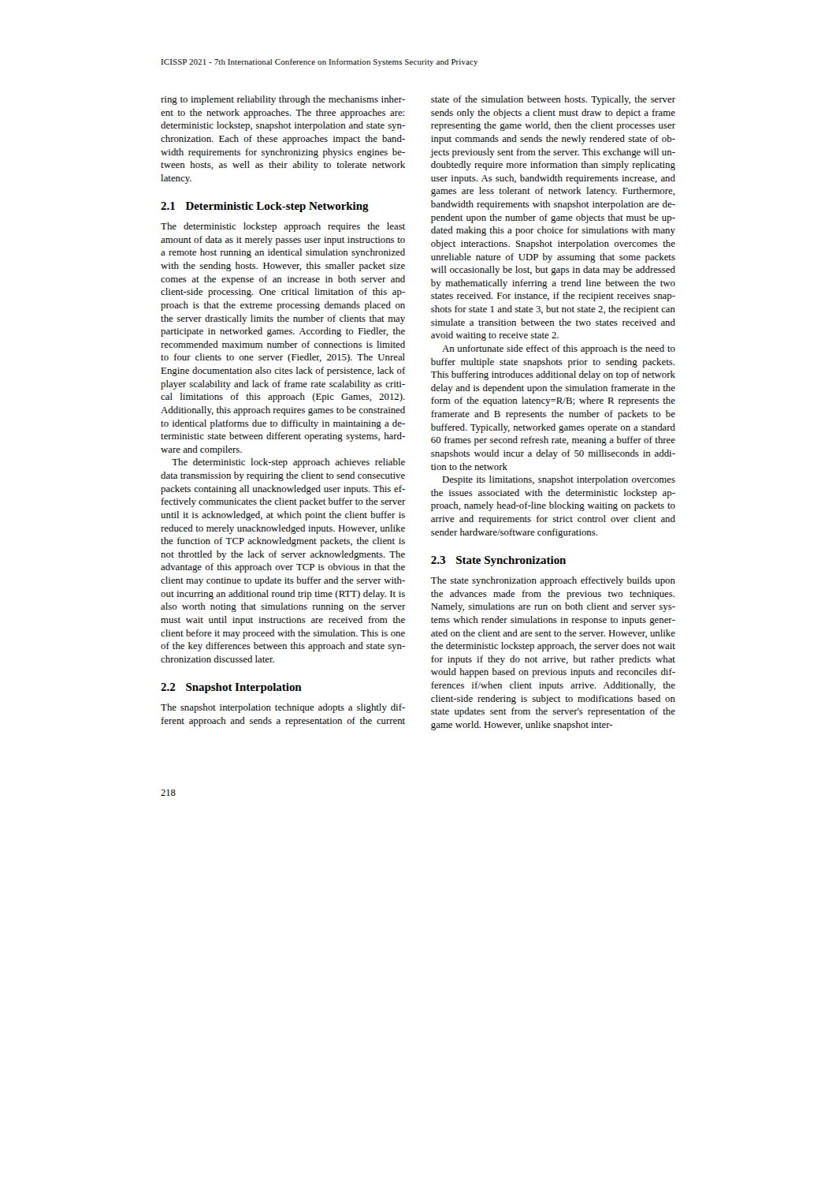ICISSP 2021 - 7th International Conference on Information Systems Security and Privacy
ring to implement reliability through the mechanisms inherent to the network approaches. The three approaches are: deterministic lockstep, snapshot interpolation and state synchronization. Each of these approaches impact the bandwidth requirements for synchronizing physics engines between hosts, as well as their ability to tolerate network latency.
2.1 Deterministic Lock-step Networking
The deterministic lockstep approach requires the least amount of data as it merely passes user input instructions to a remote host running an identical simulation synchronized with the sending hosts. However, this smaller packet size comes at the expense of an increase in both server and client-side processing. One critical limitation of this approach is that the extreme processing demands placed on the server drastically limits the number of clients that may participate in networked games. According to Fiedler, the recommended maximum number of connections is limited to four clients to one server (Fiedler, 2015). The Unreal Engine documentation also cites lack of persistence, lack of player scalability and lack of frame rate scalability as critical limitations of this approach (Epic Games, 2012). Additionally, this approach requires games to be constrained to identical platforms due to difficulty in maintaining a deterministic state between different operating systems, hardware and compilers.
The deterministic lock-step approach achieves reliable data transmission by requiring the client to send consecutive packets containing all unacknowledged user inputs. This effectively communicates the client packet buffer to the server until it is acknowledged, at which point the client buffer is reduced to merely unacknowledged inputs. However, unlike the function of TCP acknowledgment packets, the client is not throttled by the lack of server acknowledgments. The advantage of this approach over TCP is obvious in that the client may continue to update its buffer and the server without incurring an additional round trip time (RTT) delay. It is also worth noting that simulations running on the server must wait until input instructions are received from the client before it may proceed with the simulation. This is one of the key differences between this approach and state synchronization discussed later.
2.2 Snapshot Interpolation
The snapshot interpolation technique adopts a slightly different approach and sends a representation of the current state of the simulation between hosts. Typically, the server sends only the objects a client must draw to depict a frame representing the game world, then the client processes user input commands and sends the newly rendered state of objects previously sent from the server. This exchange will undoubtedly require more information than simply replicating user inputs. As such, bandwidth requirements increase, and games are less tolerant of network latency. Furthermore, bandwidth requirements with snapshot interpolation are dependent upon the number of game objects that must be updated making this a poor choice for simulations with many object interactions. Snapshot interpolation overcomes the unreliable nature of UDP by assuming that some packets will occasionally be lost, but gaps in data may be addressed by mathematically inferring a trend line between the two states received. For instance, if the recipient receives snapshots for state 1 and state 3, but not state 2, the recipient can simulate a transition between the two states received and avoid waiting to receive state 2.
An unfortunate side effect of this approach is the need to buffer multiple state snapshots prior to sending packets. This buffering introduces additional delay on top of network delay and is dependent upon the simulation framerate in the form of the equation latency=R/B; where R represents the framerate and B represents the number of packets to be buffered. Typically, networked games operate on a standard 60 frames per second refresh rate, meaning a buffer of three snapshots would incur a delay of 50 milliseconds in addition to the network
Despite its limitations, snapshot interpolation overcomes the issues associated with the deterministic lockstep approach, namely head-of-line blocking waiting on packets to arrive and requirements for strict control over client and sender hardware/software configurations.
2.3 State Synchronization
The state synchronization approach effectively builds upon the advances made from the previous two techniques. Namely, simulations are run on both client and server systems which render simulations in response to inputs generated on the client and are sent to the server. However, unlike the deterministic lockstep approach, the server does not wait for inputs if they do not arrive, but rather predicts what would happen based on previous inputs and reconciles differences if/when client inputs arrive. Additionally, the client-side rendering is subject to modifications based on state updates sent from the server's representation of the game world. However, unlike snapshot inter-
218